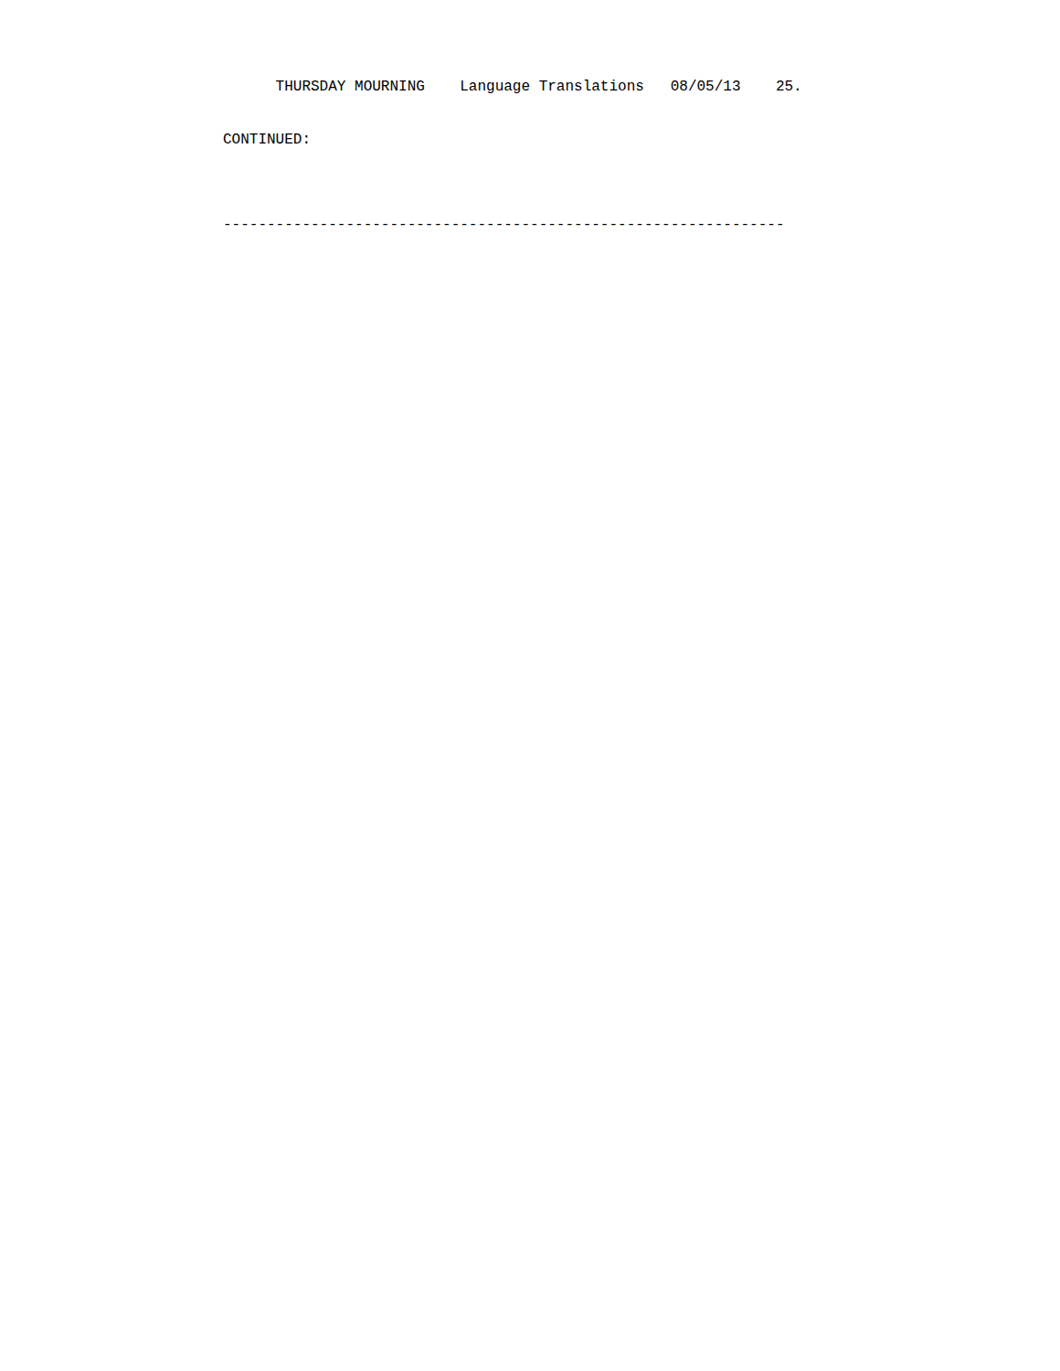THURSDAY MOURNING Language Translations 08/05/13 25.
CONTINUED:
----------------------------------------------------------------